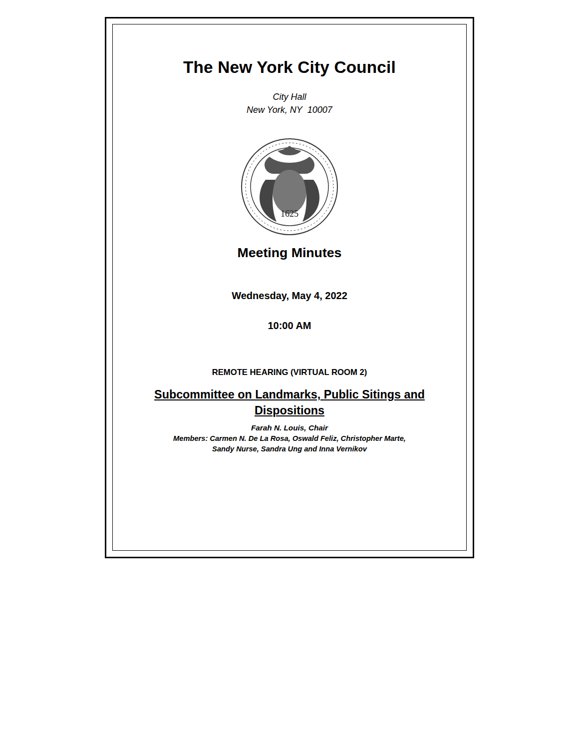The New York City Council
City Hall
New York, NY 10007
Meeting Minutes
Wednesday, May 4, 2022
10:00 AM
REMOTE HEARING (VIRTUAL ROOM 2)
Subcommittee on Landmarks, Public Sitings and Dispositions
Farah N. Louis, Chair
Members: Carmen N. De La Rosa, Oswald Feliz, Christopher Marte,
Sandy Nurse, Sandra Ung and Inna Vernikov